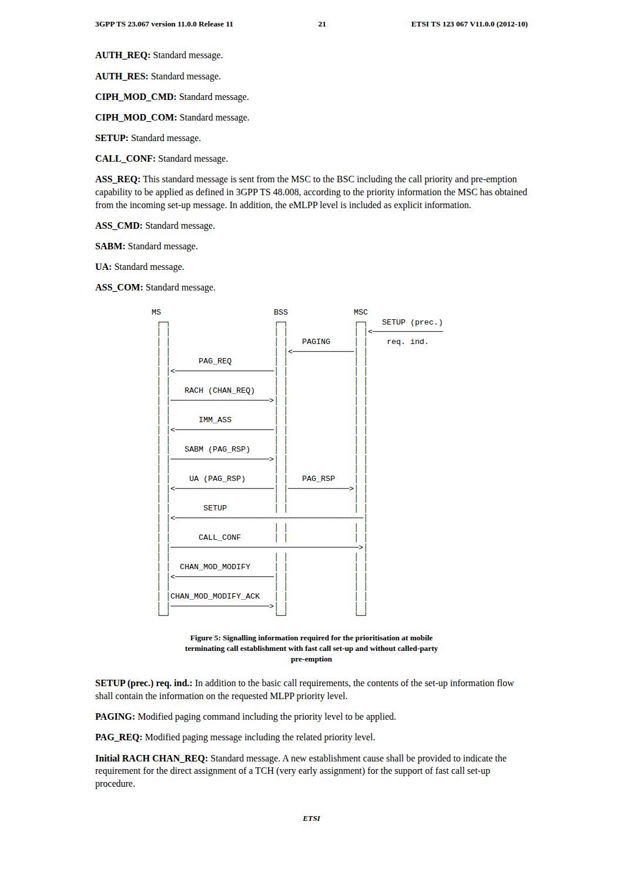3GPP TS 23.067 version 11.0.0 Release 11 21 ETSI TS 123 067 V11.0.0 (2012-10)
AUTH_REQ: Standard message.
AUTH_RES: Standard message.
CIPH_MOD_CMD: Standard message.
CIPH_MOD_COM: Standard message.
SETUP: Standard message.
CALL_CONF: Standard message.
ASS_REQ: This standard message is sent from the MSC to the BSC including the call priority and pre-emption capability to be applied as defined in 3GPP TS 48.008, according to the priority information the MSC has obtained from the incoming set-up message. In addition, the eMLPP level is included as explicit information.
ASS_CMD: Standard message.
SABM: Standard message.
UA: Standard message.
ASS_COM: Standard message.
            MS                        BSS              MSC
             ┌─┐                      ┌─┐              ┌─┐   SETUP (prec.)
             │ │                      │ │              │ │<───────────────
             │ │                      │ │   PAGING     │ │    req. ind.
             │ │                      │ │<─────────────│ │
             │ │      PAG_REQ         │ │              │ │
             │ │<─────────────────────│ │              │ │
             │ │                      │ │              │ │
             │ │   RACH (CHAN_REQ)    │ │              │ │
             │ │─────────────────────>│ │              │ │
             │ │                      │ │              │ │
             │ │      IMM_ASS         │ │              │ │
             │ │<─────────────────────│ │              │ │
             │ │                      │ │              │ │
             │ │   SABM (PAG_RSP)     │ │              │ │
             │ │─────────────────────>│ │              │ │
             │ │                      │ │              │ │
             │ │    UA (PAG_RSP)      │ │   PAG_RSP    │ │
             │ │<─────────────────────│ │─────────────>│ │
             │ │                      │ │              │ │
             │ │       SETUP          │ │              │ │
             │ │<────────────────────────────────────────│
             │ │                      │ │              │ │
             │ │      CALL_CONF       │ │              │ │
             │ │────────────────────────────────────────>│
             │ │                      │ │              │ │
             │ │  CHAN_MOD_MODIFY     │ │              │ │
             │ │<─────────────────────│ │              │ │
             │ │                      │ │              │ │
             │ │CHAN_MOD_MODIFY_ACK   │ │              │ │
             │ │─────────────────────>│ │              │ │
             └─┘                      └─┘              └─┘
Figure 5: Signalling information required for the prioritisation at mobile terminating call establishment with fast call set-up and without called-party pre-emption
SETUP (prec.) req. ind.: In addition to the basic call requirements, the contents of the set-up information flow shall contain the information on the requested MLPP priority level.
PAGING: Modified paging command including the priority level to be applied.
PAG_REQ: Modified paging message including the related priority level.
Initial RACH CHAN_REQ: Standard message. A new establishment cause shall be provided to indicate the requirement for the direct assignment of a TCH (very early assignment) for the support of fast call set-up procedure.
ETSI